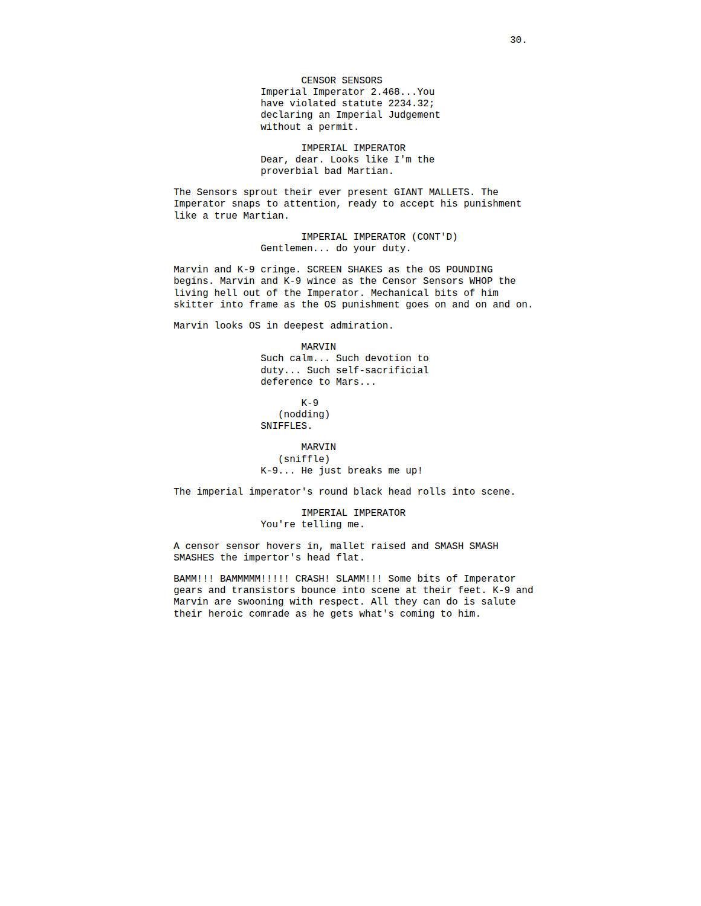30.
CENSOR SENSORS
Imperial Imperator 2.468...You have violated statute 2234.32; declaring an Imperial Judgement without a permit.
IMPERIAL IMPERATOR
Dear, dear. Looks like I'm the proverbial bad Martian.
The Sensors sprout their ever present GIANT MALLETS. The Imperator snaps to attention, ready to accept his punishment like a true Martian.
IMPERIAL IMPERATOR (CONT'D)
Gentlemen... do your duty.
Marvin and K-9 cringe. SCREEN SHAKES as the OS POUNDING begins. Marvin and K-9 wince as the Censor Sensors WHOP the living hell out of the Imperator. Mechanical bits of him skitter into frame as the OS punishment goes on and on and on.
Marvin looks OS in deepest admiration.
MARVIN
Such calm... Such devotion to duty... Such self-sacrificial deference to Mars...
K-9
(nodding)
SNIFFLES.
MARVIN
(sniffle)
K-9... He just breaks me up!
The imperial imperator's round black head rolls into scene.
IMPERIAL IMPERATOR
You're telling me.
A censor sensor hovers in, mallet raised and SMASH SMASH SMASHES the impertor's head flat.
BAMM!!! BAMMMMM!!!!! CRASH! SLAMM!!! Some bits of Imperator gears and transistors bounce into scene at their feet. K-9 and Marvin are swooning with respect. All they can do is salute their heroic comrade as he gets what's coming to him.